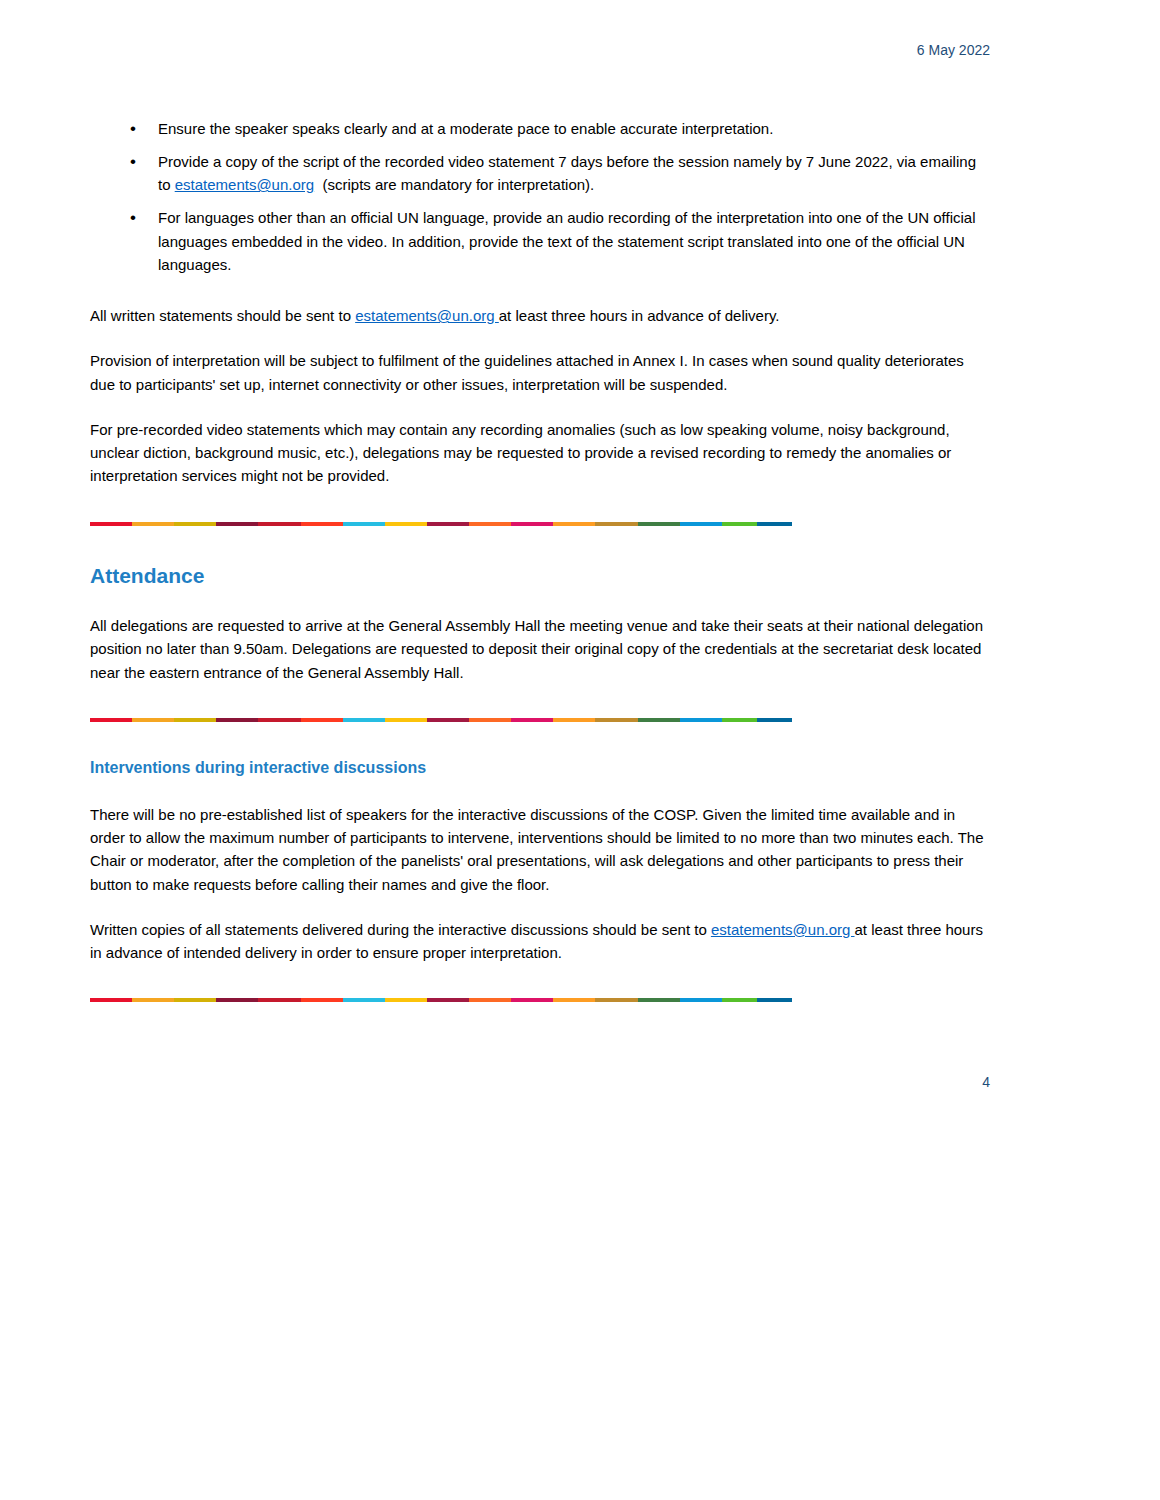6 May 2022
Ensure the speaker speaks clearly and at a moderate pace to enable accurate interpretation.
Provide a copy of the script of the recorded video statement 7 days before the session namely by 7 June 2022, via emailing to estatements@un.org (scripts are mandatory for interpretation).
For languages other than an official UN language, provide an audio recording of the interpretation into one of the UN official languages embedded in the video. In addition, provide the text of the statement script translated into one of the official UN languages.
All written statements should be sent to estatements@un.org at least three hours in advance of delivery.
Provision of interpretation will be subject to fulfilment of the guidelines attached in Annex I. In cases when sound quality deteriorates due to participants' set up, internet connectivity or other issues, interpretation will be suspended.
For pre-recorded video statements which may contain any recording anomalies (such as low speaking volume, noisy background, unclear diction, background music, etc.), delegations may be requested to provide a revised recording to remedy the anomalies or interpretation services might not be provided.
Attendance
All delegations are requested to arrive at the General Assembly Hall the meeting venue and take their seats at their national delegation position no later than 9.50am. Delegations are requested to deposit their original copy of the credentials at the secretariat desk located near the eastern entrance of the General Assembly Hall.
Interventions during interactive discussions
There will be no pre-established list of speakers for the interactive discussions of the COSP. Given the limited time available and in order to allow the maximum number of participants to intervene, interventions should be limited to no more than two minutes each. The Chair or moderator, after the completion of the panelists' oral presentations, will ask delegations and other participants to press their button to make requests before calling their names and give the floor.
Written copies of all statements delivered during the interactive discussions should be sent to estatements@un.org at least three hours in advance of intended delivery in order to ensure proper interpretation.
4